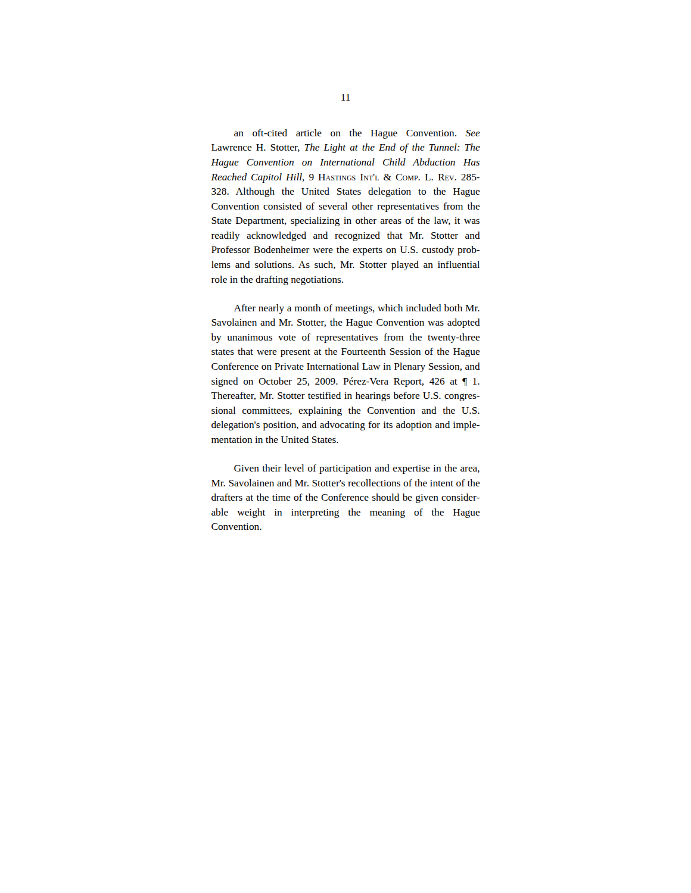11
an oft-cited article on the Hague Convention. See Lawrence H. Stotter, The Light at the End of the Tunnel: The Hague Convention on International Child Abduction Has Reached Capitol Hill, 9 Hastings Int'l & Comp. L. Rev. 285-328. Although the United States delegation to the Hague Convention consisted of several other representatives from the State Department, specializing in other areas of the law, it was readily acknowledged and recognized that Mr. Stotter and Professor Bodenheimer were the experts on U.S. custody problems and solutions. As such, Mr. Stotter played an influential role in the drafting negotiations.
After nearly a month of meetings, which included both Mr. Savolainen and Mr. Stotter, the Hague Convention was adopted by unanimous vote of representatives from the twenty-three states that were present at the Fourteenth Session of the Hague Conference on Private International Law in Plenary Session, and signed on October 25, 2009. Pérez-Vera Report, 426 at ¶ 1. Thereafter, Mr. Stotter testified in hearings before U.S. congressional committees, explaining the Convention and the U.S. delegation's position, and advocating for its adoption and implementation in the United States.
Given their level of participation and expertise in the area, Mr. Savolainen and Mr. Stotter's recollections of the intent of the drafters at the time of the Conference should be given considerable weight in interpreting the meaning of the Hague Convention.